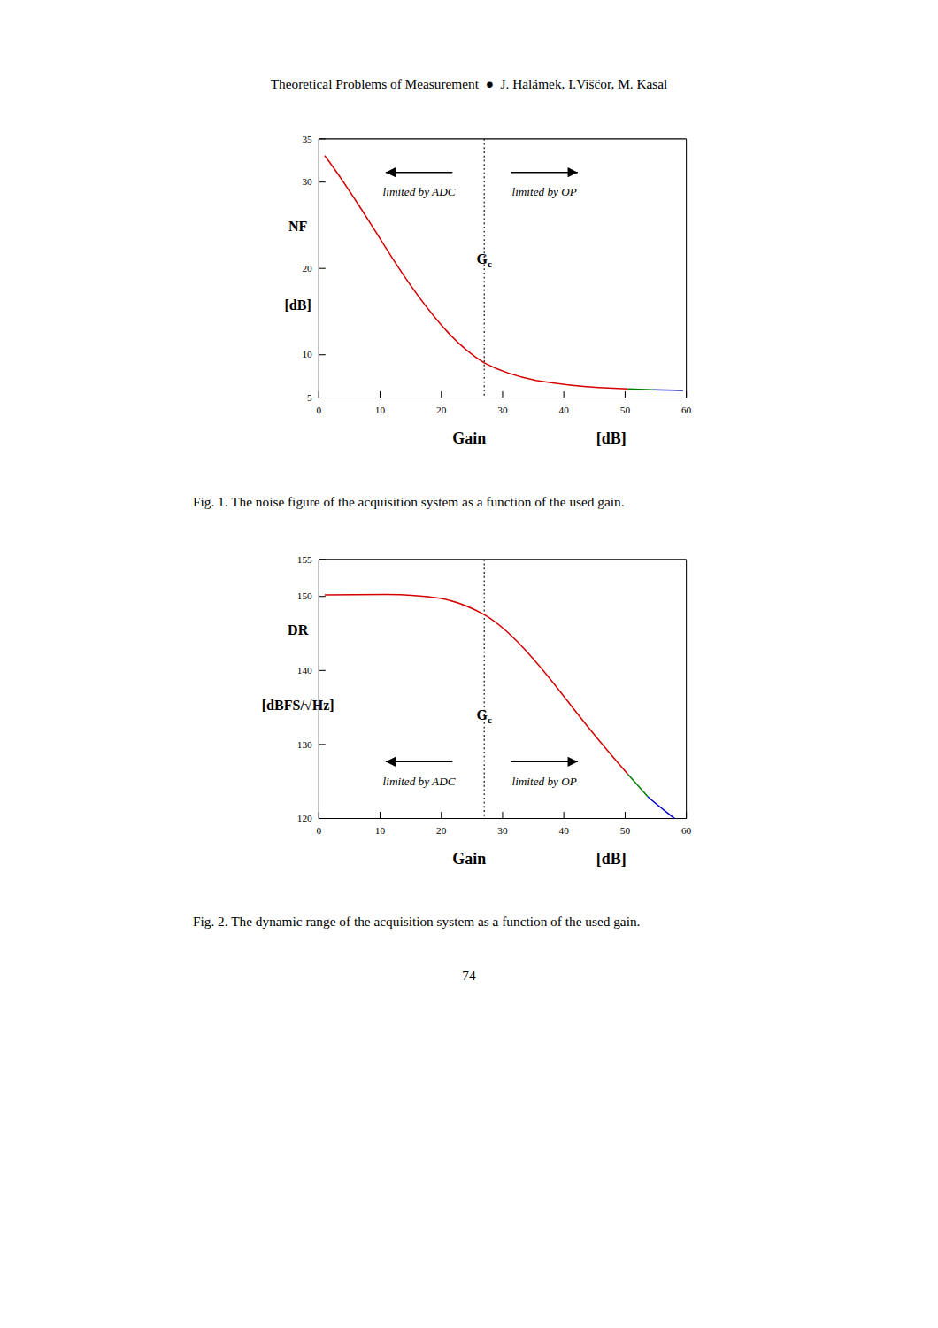Theoretical Problems of Measurement ● J. Halámek, I.Viščor, M. Kasal
35 30 20 10 5 0 10 20 30 40 50 60 limited by ADC limited by OP NF [dB] Gc Gain [dB]
Fig. 1. The noise figure of the acquisition system as a function of the used gain.
155 150 140 130 120 0 10 20 30 40 50 60 limited by ADC limited by OP DR [dBFS/√Hz] Gc Gain [dB]
Fig. 2. The dynamic range of the acquisition system as a function of the used gain.
74